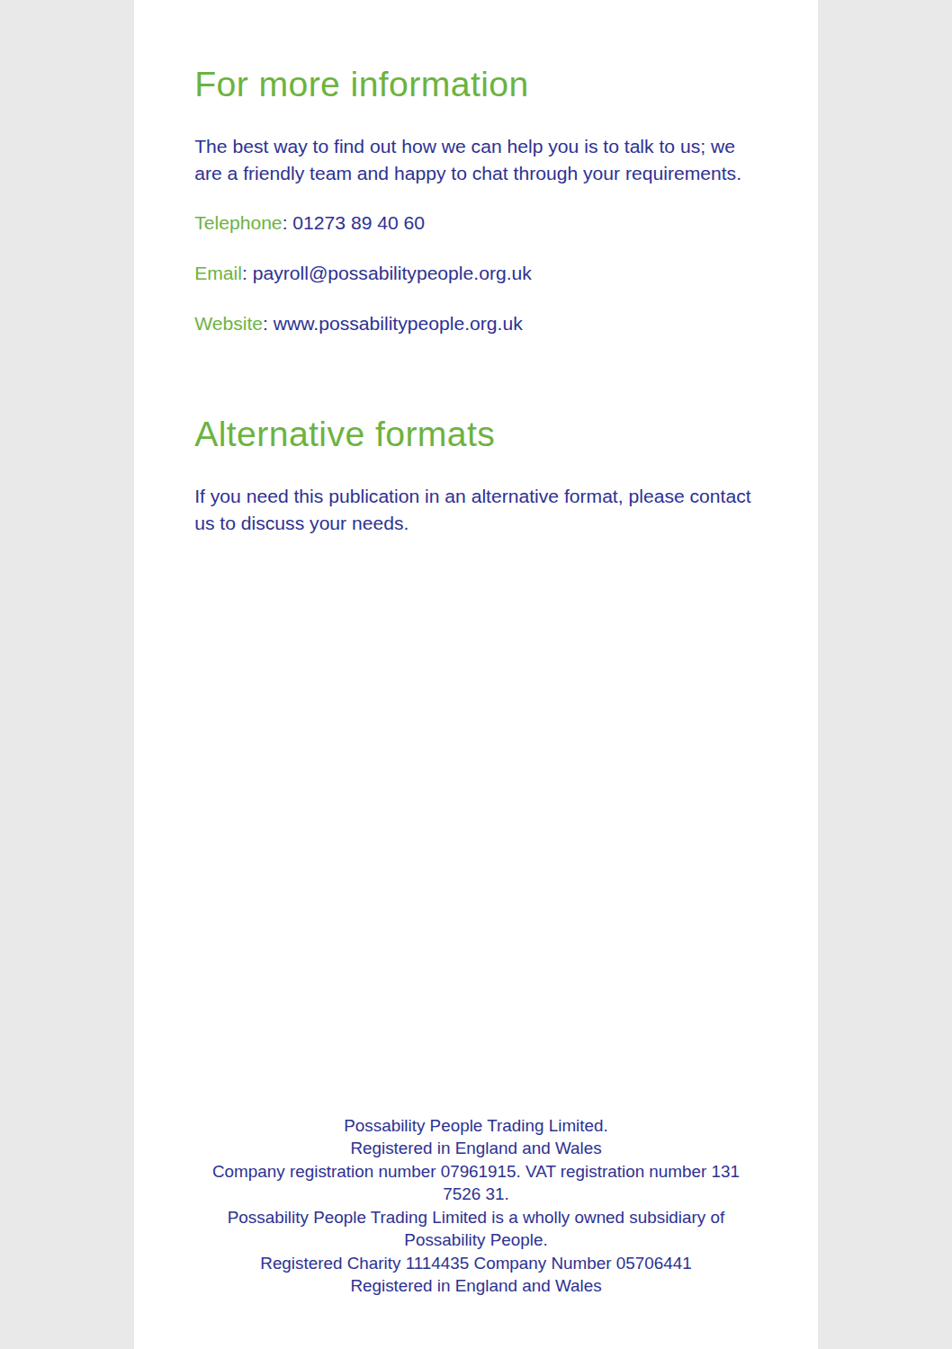For more information
The best way to find out how we can help you is to talk to us; we are a friendly team and happy to chat through your requirements.
Telephone: 01273 89 40 60
Email: payroll@possabilitypeople.org.uk
Website: www.possabilitypeople.org.uk
Alternative formats
If you need this publication in an alternative format, please contact us to discuss your needs.
Possability People Trading Limited.
Registered in England and Wales
Company registration number 07961915. VAT registration number 131 7526 31.
Possability People Trading Limited is a wholly owned subsidiary of Possability People.
Registered Charity 1114435 Company Number 05706441
Registered in England and Wales